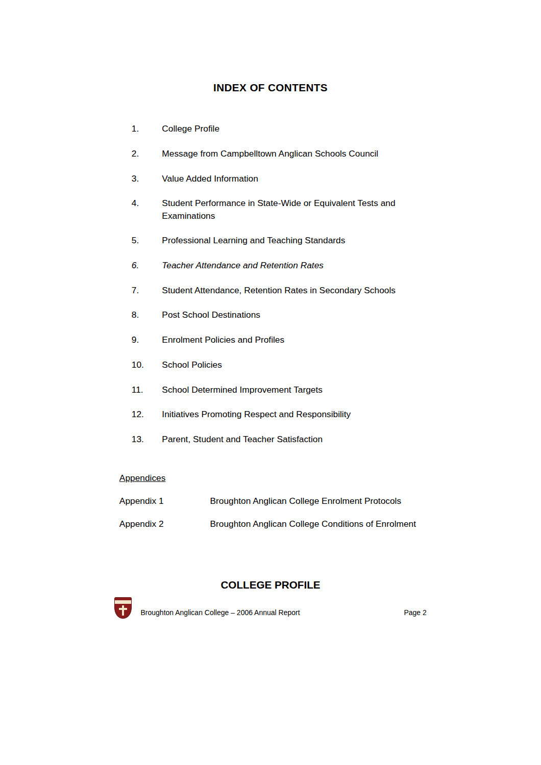INDEX OF CONTENTS
1. College Profile
2. Message from Campbelltown Anglican Schools Council
3. Value Added Information
4. Student Performance in State-Wide or Equivalent Tests and Examinations
5. Professional Learning and Teaching Standards
6. Teacher Attendance and Retention Rates
7. Student Attendance, Retention Rates in Secondary Schools
8. Post School Destinations
9. Enrolment Policies and Profiles
10. School Policies
11. School Determined Improvement Targets
12. Initiatives Promoting Respect and Responsibility
13. Parent, Student and Teacher Satisfaction
Appendices
Appendix 1 Broughton Anglican College Enrolment Protocols
Appendix 2 Broughton Anglican College Conditions of Enrolment
COLLEGE PROFILE
Broughton Anglican College – 2006 Annual Report
Page 2